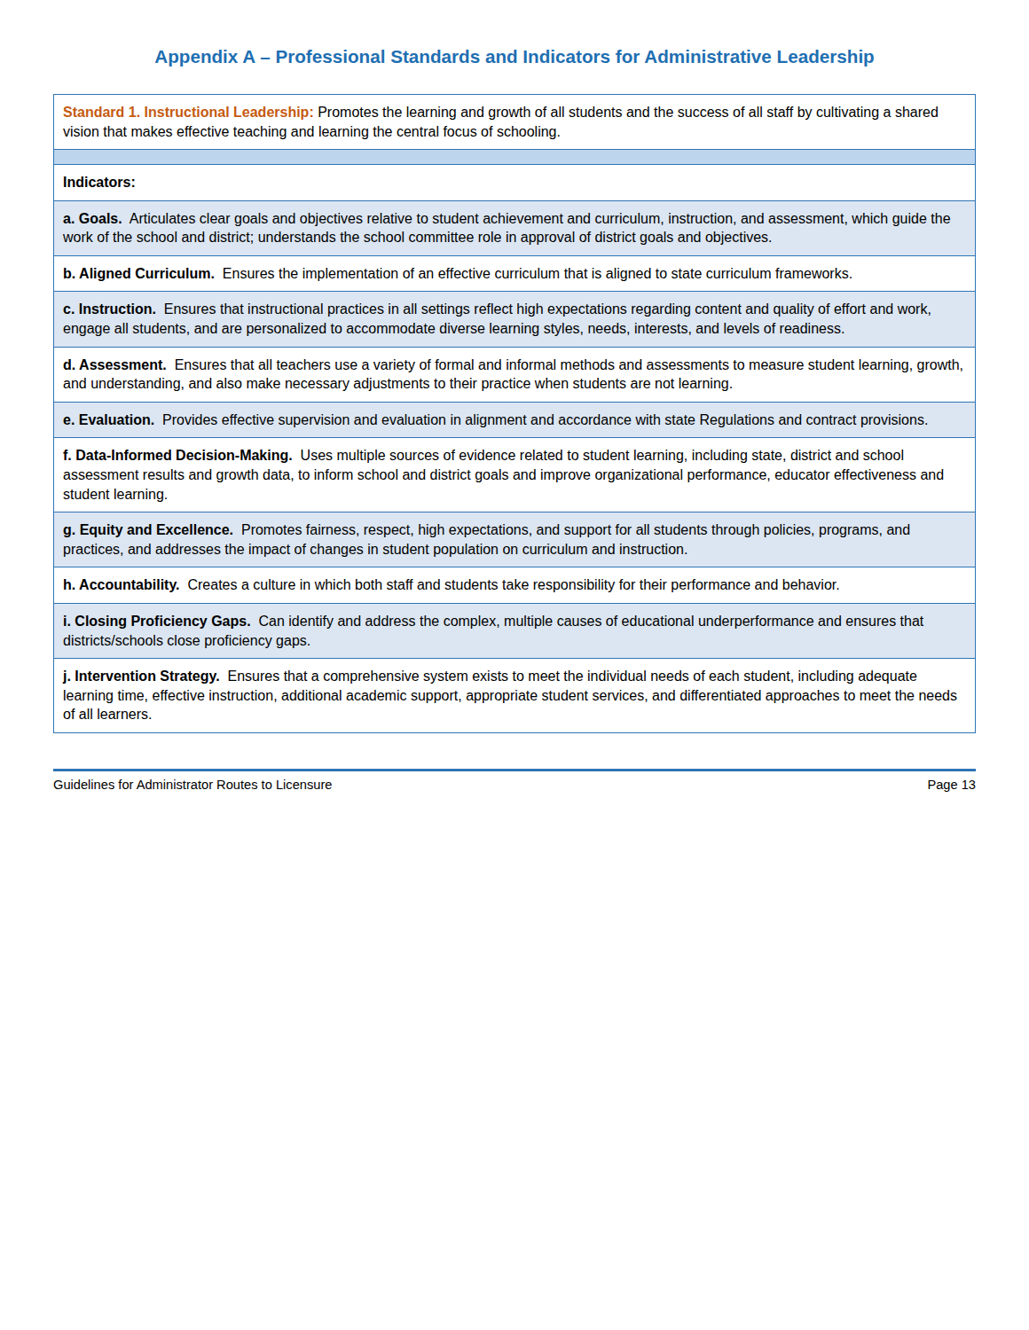Appendix A – Professional Standards and Indicators for Administrative Leadership
| Standard 1. Instructional Leadership: Promotes the learning and growth of all students and the success of all staff by cultivating a shared vision that makes effective teaching and learning the central focus of schooling. |
| Indicators: |
| a. Goals. Articulates clear goals and objectives relative to student achievement and curriculum, instruction, and assessment, which guide the work of the school and district; understands the school committee role in approval of district goals and objectives. |
| b. Aligned Curriculum. Ensures the implementation of an effective curriculum that is aligned to state curriculum frameworks. |
| c. Instruction. Ensures that instructional practices in all settings reflect high expectations regarding content and quality of effort and work, engage all students, and are personalized to accommodate diverse learning styles, needs, interests, and levels of readiness. |
| d. Assessment. Ensures that all teachers use a variety of formal and informal methods and assessments to measure student learning, growth, and understanding, and also make necessary adjustments to their practice when students are not learning. |
| e. Evaluation. Provides effective supervision and evaluation in alignment and accordance with state Regulations and contract provisions. |
| f. Data-Informed Decision-Making. Uses multiple sources of evidence related to student learning, including state, district and school assessment results and growth data, to inform school and district goals and improve organizational performance, educator effectiveness and student learning. |
| g. Equity and Excellence. Promotes fairness, respect, high expectations, and support for all students through policies, programs, and practices, and addresses the impact of changes in student population on curriculum and instruction. |
| h. Accountability. Creates a culture in which both staff and students take responsibility for their performance and behavior. |
| i. Closing Proficiency Gaps. Can identify and address the complex, multiple causes of educational underperformance and ensures that districts/schools close proficiency gaps. |
| j. Intervention Strategy. Ensures that a comprehensive system exists to meet the individual needs of each student, including adequate learning time, effective instruction, additional academic support, appropriate student services, and differentiated approaches to meet the needs of all learners. |
Guidelines for Administrator Routes to Licensure Page 13